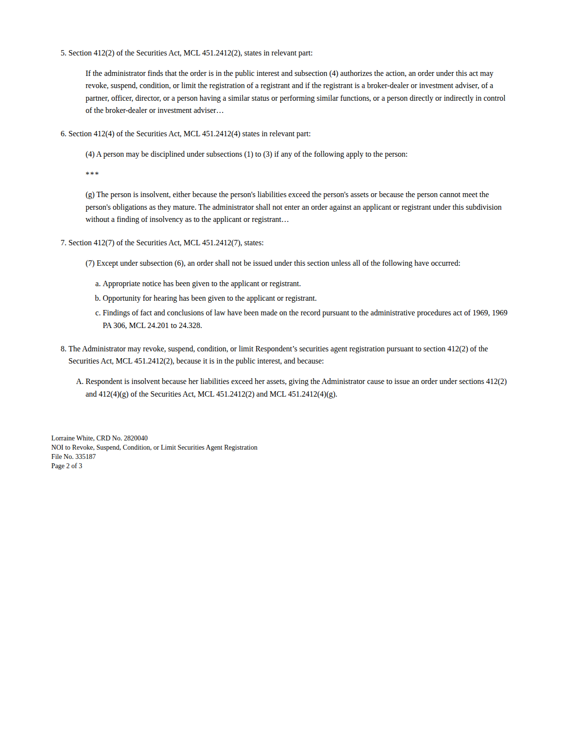Section 412(2) of the Securities Act, MCL 451.2412(2), states in relevant part:
If the administrator finds that the order is in the public interest and subsection (4) authorizes the action, an order under this act may revoke, suspend, condition, or limit the registration of a registrant and if the registrant is a broker-dealer or investment adviser, of a partner, officer, director, or a person having a similar status or performing similar functions, or a person directly or indirectly in control of the broker-dealer or investment adviser…
Section 412(4) of the Securities Act, MCL 451.2412(4) states in relevant part:
(4) A person may be disciplined under subsections (1) to (3) if any of the following apply to the person:
***
(g) The person is insolvent, either because the person's liabilities exceed the person's assets or because the person cannot meet the person's obligations as they mature. The administrator shall not enter an order against an applicant or registrant under this subdivision without a finding of insolvency as to the applicant or registrant…
Section 412(7) of the Securities Act, MCL 451.2412(7), states:
(7) Except under subsection (6), an order shall not be issued under this section unless all of the following have occurred:
Appropriate notice has been given to the applicant or registrant.
Opportunity for hearing has been given to the applicant or registrant.
Findings of fact and conclusions of law have been made on the record pursuant to the administrative procedures act of 1969, 1969 PA 306, MCL 24.201 to 24.328.
The Administrator may revoke, suspend, condition, or limit Respondent’s securities agent registration pursuant to section 412(2) of the Securities Act, MCL 451.2412(2), because it is in the public interest, and because:
Respondent is insolvent because her liabilities exceed her assets, giving the Administrator cause to issue an order under sections 412(2) and 412(4)(g) of the Securities Act, MCL 451.2412(2) and MCL 451.2412(4)(g).
Lorraine White, CRD No. 2820040
NOI to Revoke, Suspend, Condition, or Limit Securities Agent Registration
File No. 335187
Page 2 of 3